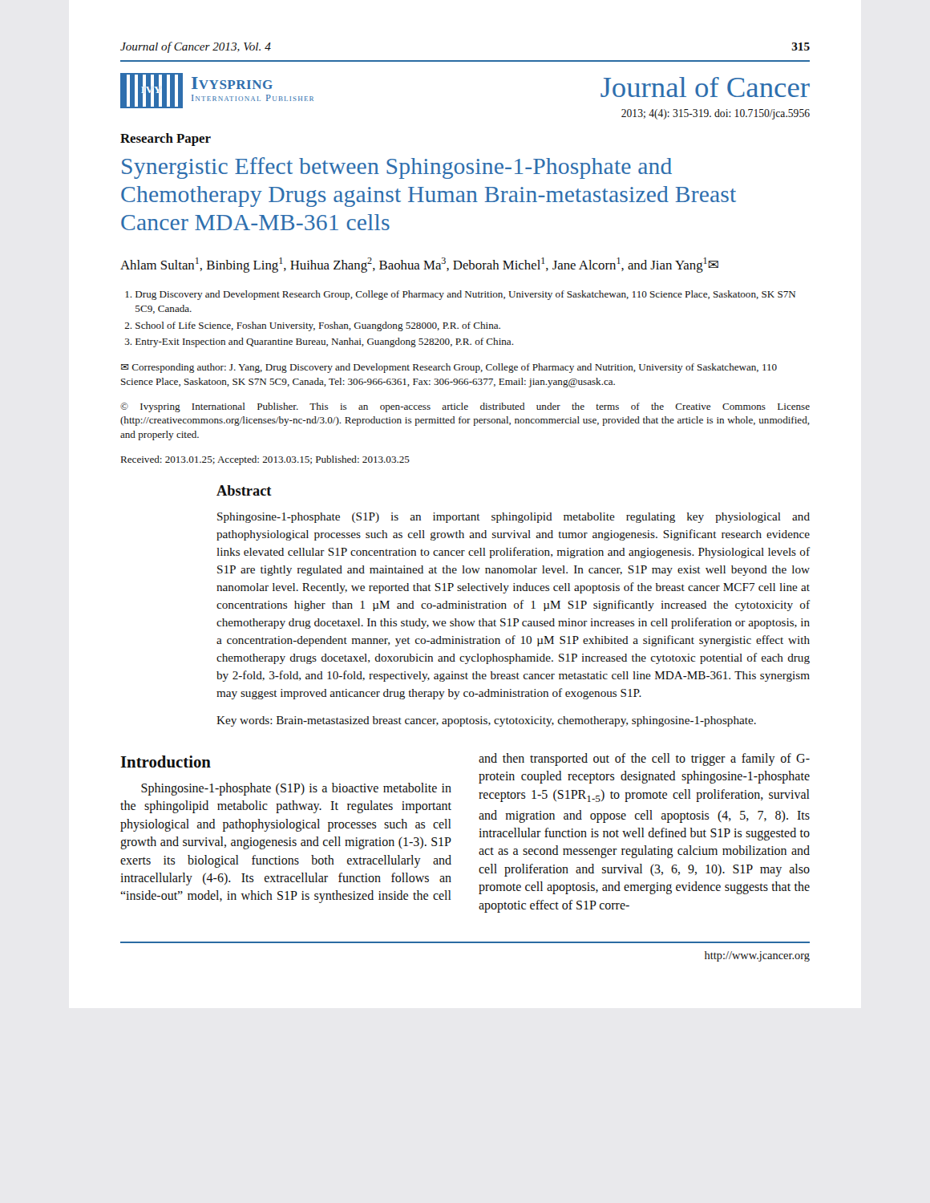Journal of Cancer 2013, Vol. 4 315
Ivyspring
International Publisher
Journal of Cancer
2013; 4(4): 315-319. doi: 10.7150/jca.5956
Research Paper
Synergistic Effect between Sphingosine-1-Phosphate and Chemotherapy Drugs against Human Brain-metastasized Breast Cancer MDA-MB-361 cells
Ahlam Sultan1, Binbing Ling1, Huihua Zhang2, Baohua Ma3, Deborah Michel1, Jane Alcorn1, and Jian Yang1✉
Drug Discovery and Development Research Group, College of Pharmacy and Nutrition, University of Saskatchewan, 110 Science Place, Saskatoon, SK S7N 5C9, Canada.
School of Life Science, Foshan University, Foshan, Guangdong 528000, P.R. of China.
Entry-Exit Inspection and Quarantine Bureau, Nanhai, Guangdong 528200, P.R. of China.
✉ Corresponding author: J. Yang, Drug Discovery and Development Research Group, College of Pharmacy and Nutrition, University of Saskatchewan, 110 Science Place, Saskatoon, SK S7N 5C9, Canada, Tel: 306-966-6361, Fax: 306-966-6377, Email: jian.yang@usask.ca.
© Ivyspring International Publisher. This is an open-access article distributed under the terms of the Creative Commons License (http://creativecommons.org/licenses/by-nc-nd/3.0/). Reproduction is permitted for personal, noncommercial use, provided that the article is in whole, unmodified, and properly cited.
Received: 2013.01.25; Accepted: 2013.03.15; Published: 2013.03.25
Abstract
Sphingosine-1-phosphate (S1P) is an important sphingolipid metabolite regulating key physiological and pathophysiological processes such as cell growth and survival and tumor angiogenesis. Significant research evidence links elevated cellular S1P concentration to cancer cell proliferation, migration and angiogenesis. Physiological levels of S1P are tightly regulated and maintained at the low nanomolar level. In cancer, S1P may exist well beyond the low nanomolar level. Recently, we reported that S1P selectively induces cell apoptosis of the breast cancer MCF7 cell line at concentrations higher than 1 µM and co-administration of 1 µM S1P significantly increased the cytotoxicity of chemotherapy drug docetaxel. In this study, we show that S1P caused minor increases in cell proliferation or apoptosis, in a concentration-dependent manner, yet co-administration of 10 µM S1P exhibited a significant synergistic effect with chemotherapy drugs docetaxel, doxorubicin and cyclophosphamide. S1P increased the cytotoxic potential of each drug by 2-fold, 3-fold, and 10-fold, respectively, against the breast cancer metastatic cell line MDA-MB-361. This synergism may suggest improved anticancer drug therapy by co-administration of exogenous S1P.
Key words: Brain-metastasized breast cancer, apoptosis, cytotoxicity, chemotherapy, sphingosine-1-phosphate.
Introduction
Sphingosine-1-phosphate (S1P) is a bioactive metabolite in the sphingolipid metabolic pathway. It regulates important physiological and pathophysiological processes such as cell growth and survival, angiogenesis and cell migration (1-3). S1P exerts its biological functions both extracellularly and intracellularly (4-6). Its extracellular function follows an “inside-out” model, in which S1P is synthesized inside the cell and then transported out of the cell to trigger a family of G-protein coupled receptors designated sphingosine-1-phosphate receptors 1-5 (S1PR1-5) to promote cell proliferation, survival and migration and oppose cell apoptosis (4, 5, 7, 8). Its intracellular function is not well defined but S1P is suggested to act as a second messenger regulating calcium mobilization and cell proliferation and survival (3, 6, 9, 10). S1P may also promote cell apoptosis, and emerging evidence suggests that the apoptotic effect of S1P corre-
http://www.jcancer.org